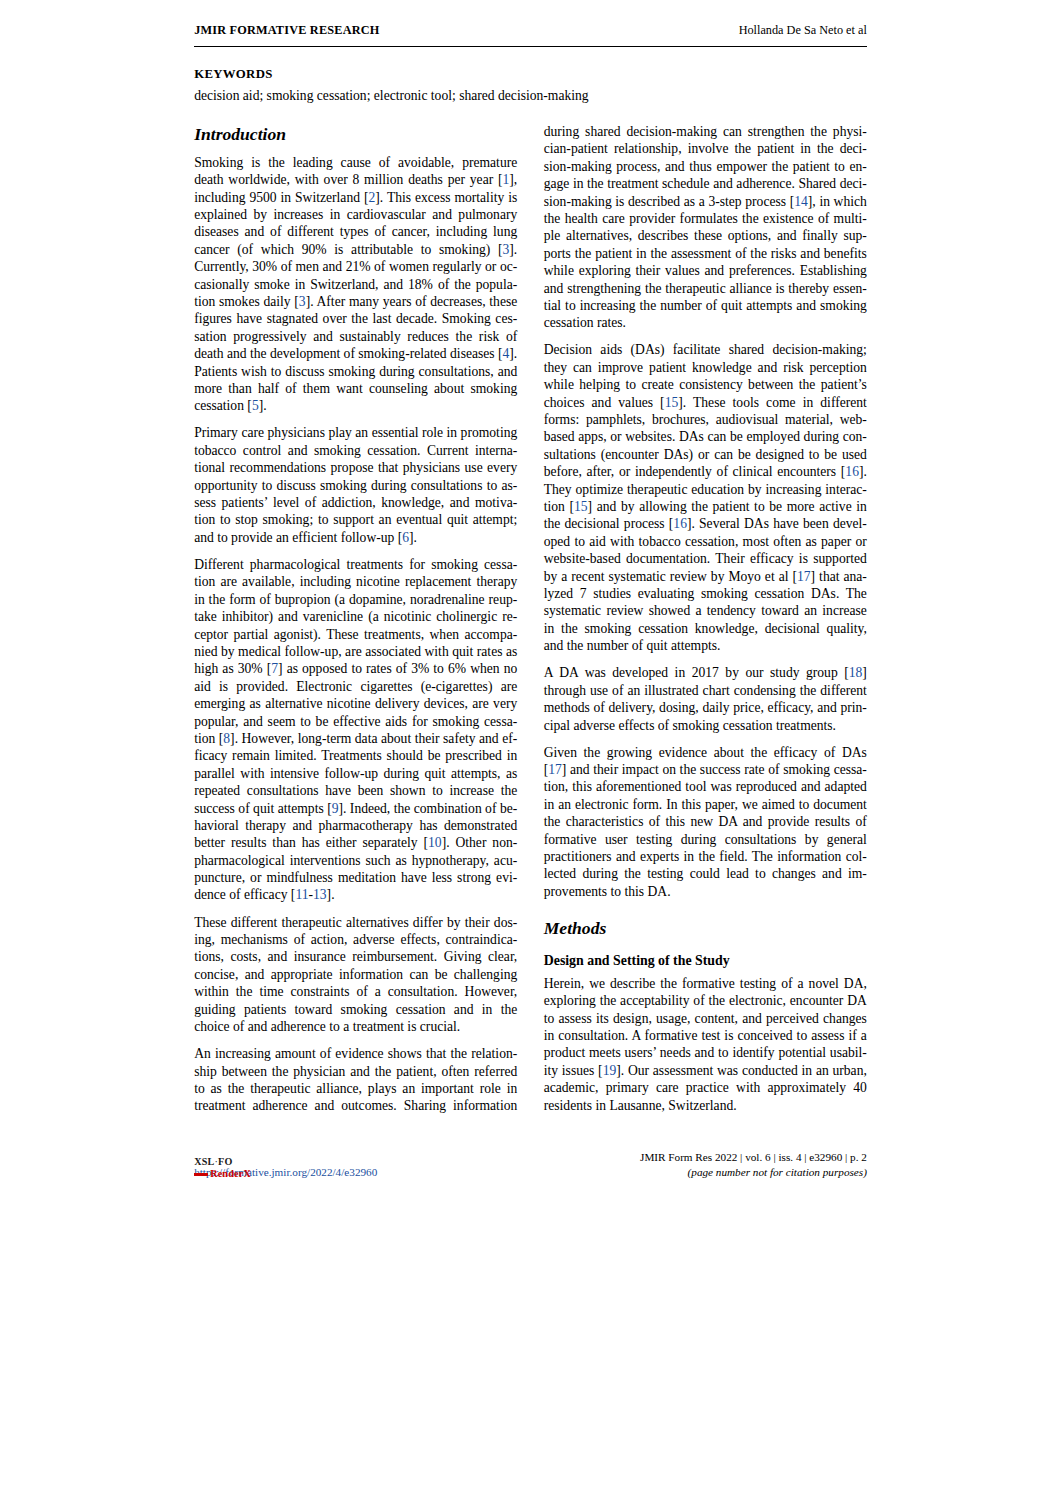JMIR FORMATIVE RESEARCH
Hollanda De Sa Neto et al
KEYWORDS
decision aid; smoking cessation; electronic tool; shared decision-making
Introduction
Smoking is the leading cause of avoidable, premature death worldwide, with over 8 million deaths per year [1], including 9500 in Switzerland [2]. This excess mortality is explained by increases in cardiovascular and pulmonary diseases and of different types of cancer, including lung cancer (of which 90% is attributable to smoking) [3]. Currently, 30% of men and 21% of women regularly or occasionally smoke in Switzerland, and 18% of the population smokes daily [3]. After many years of decreases, these figures have stagnated over the last decade. Smoking cessation progressively and sustainably reduces the risk of death and the development of smoking-related diseases [4]. Patients wish to discuss smoking during consultations, and more than half of them want counseling about smoking cessation [5].
Primary care physicians play an essential role in promoting tobacco control and smoking cessation. Current international recommendations propose that physicians use every opportunity to discuss smoking during consultations to assess patients’ level of addiction, knowledge, and motivation to stop smoking; to support an eventual quit attempt; and to provide an efficient follow-up [6].
Different pharmacological treatments for smoking cessation are available, including nicotine replacement therapy in the form of bupropion (a dopamine, noradrenaline reuptake inhibitor) and varenicline (a nicotinic cholinergic receptor partial agonist). These treatments, when accompanied by medical follow-up, are associated with quit rates as high as 30% [7] as opposed to rates of 3% to 6% when no aid is provided. Electronic cigarettes (e-cigarettes) are emerging as alternative nicotine delivery devices, are very popular, and seem to be effective aids for smoking cessation [8]. However, long-term data about their safety and efficacy remain limited. Treatments should be prescribed in parallel with intensive follow-up during quit attempts, as repeated consultations have been shown to increase the success of quit attempts [9]. Indeed, the combination of behavioral therapy and pharmacotherapy has demonstrated better results than has either separately [10]. Other nonpharmacological interventions such as hypnotherapy, acupuncture, or mindfulness meditation have less strong evidence of efficacy [11-13].
These different therapeutic alternatives differ by their dosing, mechanisms of action, adverse effects, contraindications, costs, and insurance reimbursement. Giving clear, concise, and appropriate information can be challenging within the time constraints of a consultation. However, guiding patients toward smoking cessation and in the choice of and adherence to a treatment is crucial.
An increasing amount of evidence shows that the relationship between the physician and the patient, often referred to as the therapeutic alliance, plays an important role in treatment adherence and outcomes. Sharing information during shared decision-making can strengthen the physician-patient relationship, involve the patient in the decision-making process, and thus empower the patient to engage in the treatment schedule and adherence. Shared decision-making is described as a 3-step process [14], in which the health care provider formulates the existence of multiple alternatives, describes these options, and finally supports the patient in the assessment of the risks and benefits while exploring their values and preferences. Establishing and strengthening the therapeutic alliance is thereby essential to increasing the number of quit attempts and smoking cessation rates.
Decision aids (DAs) facilitate shared decision-making; they can improve patient knowledge and risk perception while helping to create consistency between the patient’s choices and values [15]. These tools come in different forms: pamphlets, brochures, audiovisual material, web-based apps, or websites. DAs can be employed during consultations (encounter DAs) or can be designed to be used before, after, or independently of clinical encounters [16]. They optimize therapeutic education by increasing interaction [15] and by allowing the patient to be more active in the decisional process [16]. Several DAs have been developed to aid with tobacco cessation, most often as paper or website-based documentation. Their efficacy is supported by a recent systematic review by Moyo et al [17] that analyzed 7 studies evaluating smoking cessation DAs. The systematic review showed a tendency toward an increase in the smoking cessation knowledge, decisional quality, and the number of quit attempts.
A DA was developed in 2017 by our study group [18] through use of an illustrated chart condensing the different methods of delivery, dosing, daily price, efficacy, and principal adverse effects of smoking cessation treatments.
Given the growing evidence about the efficacy of DAs [17] and their impact on the success rate of smoking cessation, this aforementioned tool was reproduced and adapted in an electronic form. In this paper, we aimed to document the characteristics of this new DA and provide results of formative user testing during consultations by general practitioners and experts in the field. The information collected during the testing could lead to changes and improvements to this DA.
Methods
Design and Setting of the Study
Herein, we describe the formative testing of a novel DA, exploring the acceptability of the electronic, encounter DA to assess its design, usage, content, and perceived changes in consultation. A formative test is conceived to assess if a product meets users’ needs and to identify potential usability issues [19]. Our assessment was conducted in an urban, academic, primary care practice with approximately 40 residents in Lausanne, Switzerland.
https://formative.jmir.org/2022/4/e32960
JMIR Form Res 2022 | vol. 6 | iss. 4 | e32960 | p. 2
(page number not for citation purposes)
XSL·FO
RenderX